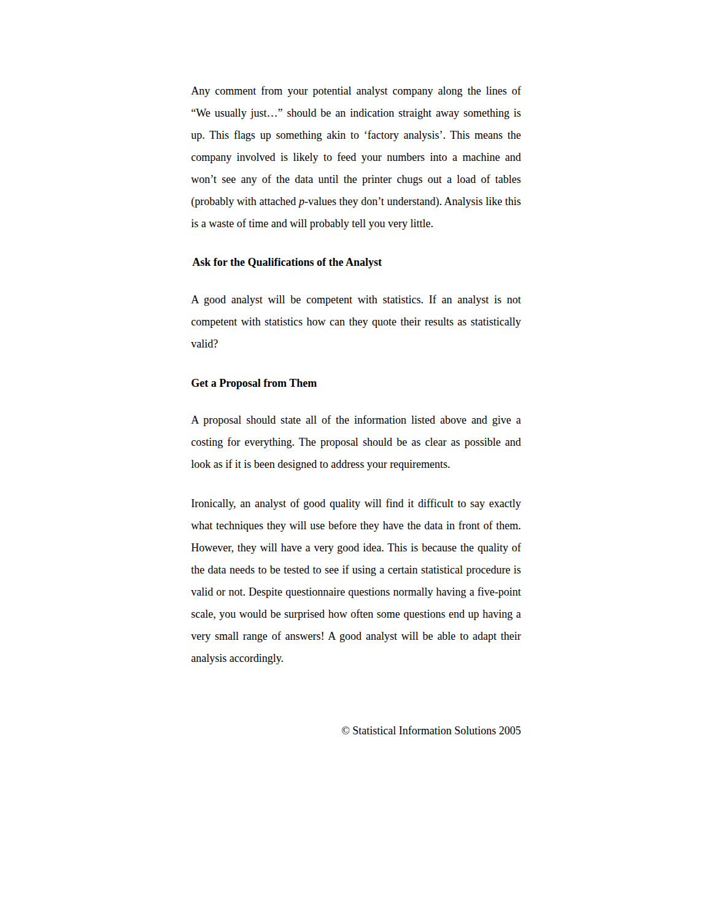Any comment from your potential analyst company along the lines of “We usually just…” should be an indication straight away something is up. This flags up something akin to ‘factory analysis’. This means the company involved is likely to feed your numbers into a machine and won’t see any of the data until the printer chugs out a load of tables (probably with attached p-values they don’t understand). Analysis like this is a waste of time and will probably tell you very little.
Ask for the Qualifications of the Analyst
A good analyst will be competent with statistics. If an analyst is not competent with statistics how can they quote their results as statistically valid?
Get a Proposal from Them
A proposal should state all of the information listed above and give a costing for everything. The proposal should be as clear as possible and look as if it is been designed to address your requirements.
Ironically, an analyst of good quality will find it difficult to say exactly what techniques they will use before they have the data in front of them. However, they will have a very good idea. This is because the quality of the data needs to be tested to see if using a certain statistical procedure is valid or not. Despite questionnaire questions normally having a five-point scale, you would be surprised how often some questions end up having a very small range of answers! A good analyst will be able to adapt their analysis accordingly.
© Statistical Information Solutions 2005